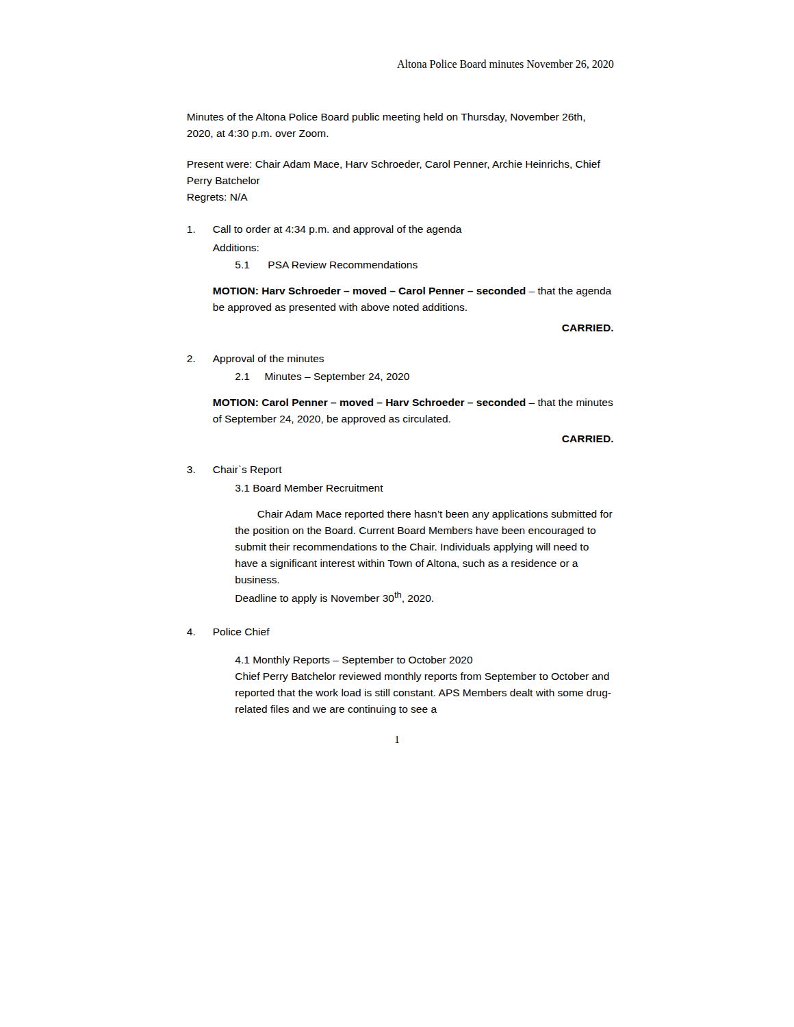Altona Police Board minutes November 26, 2020
Minutes of the Altona Police Board public meeting held on Thursday, November 26th, 2020, at 4:30 p.m. over Zoom.
Present were: Chair Adam Mace, Harv Schroeder, Carol Penner, Archie Heinrichs, Chief Perry Batchelor
Regrets: N/A
1.
Call to order at 4:34 p.m. and approval of the agenda
Additions:
5.1 PSA Review Recommendations
MOTION: Harv Schroeder – moved – Carol Penner – seconded – that the agenda be approved as presented with above noted additions.
CARRIED.
2.
Approval of the minutes
2.1 Minutes – September 24, 2020
MOTION: Carol Penner – moved – Harv Schroeder – seconded – that the minutes of September 24, 2020, be approved as circulated.
CARRIED.
3.
Chair`s Report
3.1 Board Member Recruitment
Chair Adam Mace reported there hasn’t been any applications submitted for the position on the Board. Current Board Members have been encouraged to submit their recommendations to the Chair. Individuals applying will need to have a significant interest within Town of Altona, such as a residence or a business.
Deadline to apply is November 30th, 2020.
4.
Police Chief
4.1 Monthly Reports – September to October 2020
Chief Perry Batchelor reviewed monthly reports from September to October and reported that the work load is still constant. APS Members dealt with some drug-related files and we are continuing to see a
1